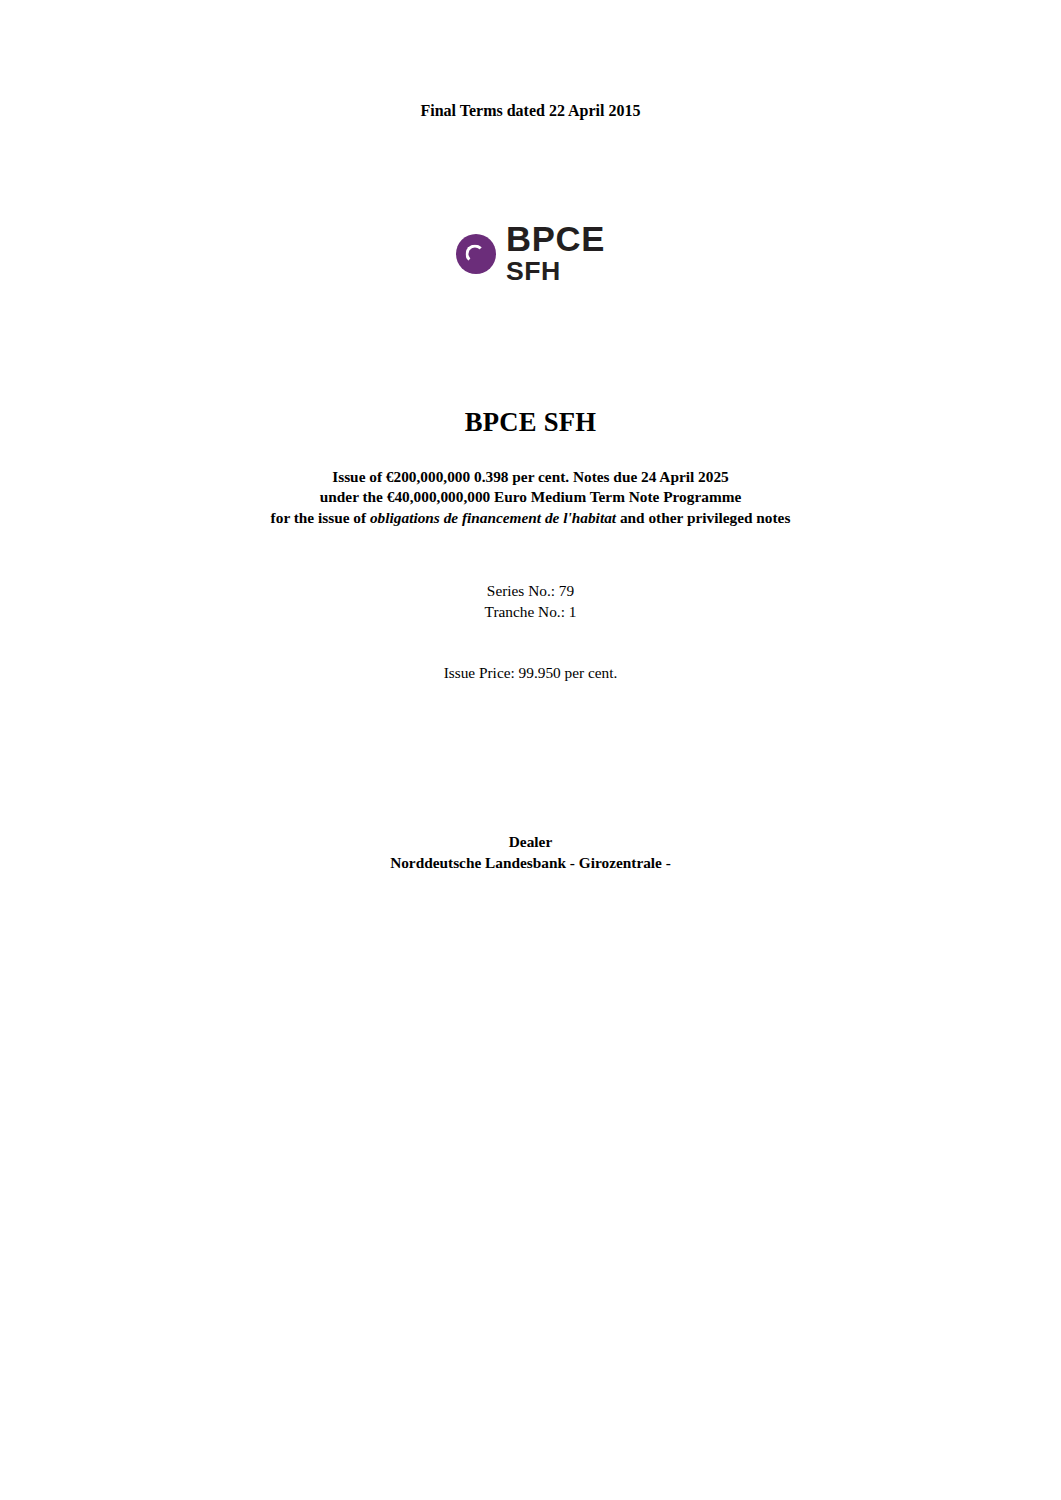Final Terms dated 22 April 2015
BPCE SFH
BPCE SFH
Issue of €200,000,000 0.398 per cent. Notes due 24 April 2025
under the €40,000,000,000 Euro Medium Term Note Programme
for the issue of obligations de financement de l'habitat and other privileged notes
Series No.: 79
Tranche No.: 1
Issue Price: 99.950 per cent.
Dealer
Norddeutsche Landesbank - Girozentrale -